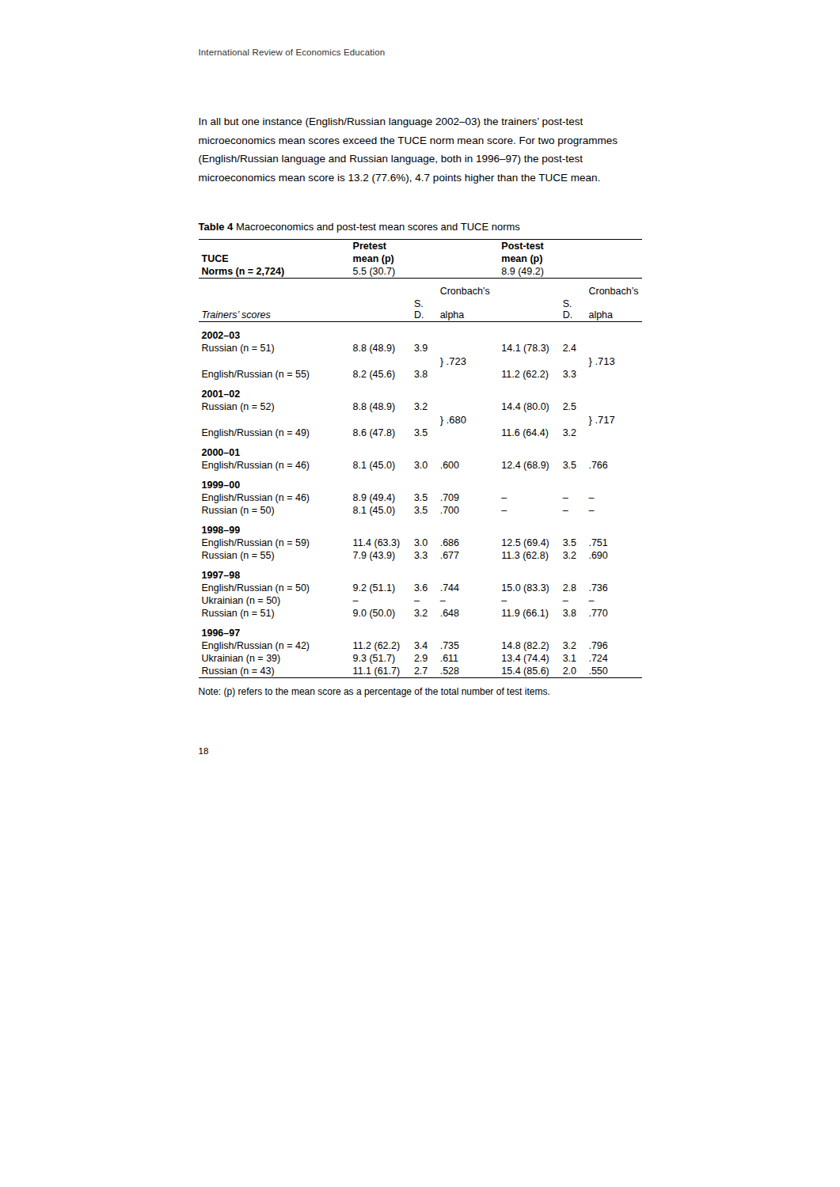International Review of Economics Education
In all but one instance (English/Russian language 2002–03) the trainers’ post-test microeconomics mean scores exceed the TUCE norm mean score. For two programmes (English/Russian language and Russian language, both in 1996–97) the post-test microeconomics mean score is 13.2 (77.6%), 4.7 points higher than the TUCE mean.
Table 4 Macroeconomics and post-test mean scores and TUCE norms
| | Pretest | | | Post-test | | |
| TUCE | mean (p) | | | mean (p) | | |
| Norms (n = 2,724) | 5.5 (30.7) | | | 8.9 (49.2) | | |
| | | | Cronbach’s | | | Cronbach’s |
| Trainers’ scores | | S. D. | alpha | | S. D. | alpha |
| 2002–03 | | | | | | |
| Russian (n = 51) | 8.8 (48.9) | 3.9 | | 14.1 (78.3) | 2.4 | |
| | | | } .723 | | | } .713 |
| English/Russian (n = 55) | 8.2 (45.6) | 3.8 | | 11.2 (62.2) | 3.3 | |
| 2001–02 | | | | | | |
| Russian (n = 52) | 8.8 (48.9) | 3.2 | | 14.4 (80.0) | 2.5 | |
| | | | } .680 | | | } .717 |
| English/Russian (n = 49) | 8.6 (47.8) | 3.5 | | 11.6 (64.4) | 3.2 | |
| 2000–01 | | | | | | |
| English/Russian (n = 46) | 8.1 (45.0) | 3.0 | .600 | 12.4 (68.9) | 3.5 | .766 |
| 1999–00 | | | | | | |
| English/Russian (n = 46) | 8.9 (49.4) | 3.5 | .709 | – | – | – |
| Russian (n = 50) | 8.1 (45.0) | 3.5 | .700 | – | – | – |
| 1998–99 | | | | | | |
| English/Russian (n = 59) | 11.4 (63.3) | 3.0 | .686 | 12.5 (69.4) | 3.5 | .751 |
| Russian (n = 55) | 7.9 (43.9) | 3.3 | .677 | 11.3 (62.8) | 3.2 | .690 |
| 1997–98 | | | | | | |
| English/Russian (n = 50) | 9.2 (51.1) | 3.6 | .744 | 15.0 (83.3) | 2.8 | .736 |
| Ukrainian (n = 50) | – | – | – | – | – | – |
| Russian (n = 51) | 9.0 (50.0) | 3.2 | .648 | 11.9 (66.1) | 3.8 | .770 |
| 1996–97 | | | | | | |
| English/Russian (n = 42) | 11.2 (62.2) | 3.4 | .735 | 14.8 (82.2) | 3.2 | .796 |
| Ukrainian (n = 39) | 9.3 (51.7) | 2.9 | .611 | 13.4 (74.4) | 3.1 | .724 |
| Russian (n = 43) | 11.1 (61.7) | 2.7 | .528 | 15.4 (85.6) | 2.0 | .550 |
Note: (p) refers to the mean score as a percentage of the total number of test items.
18